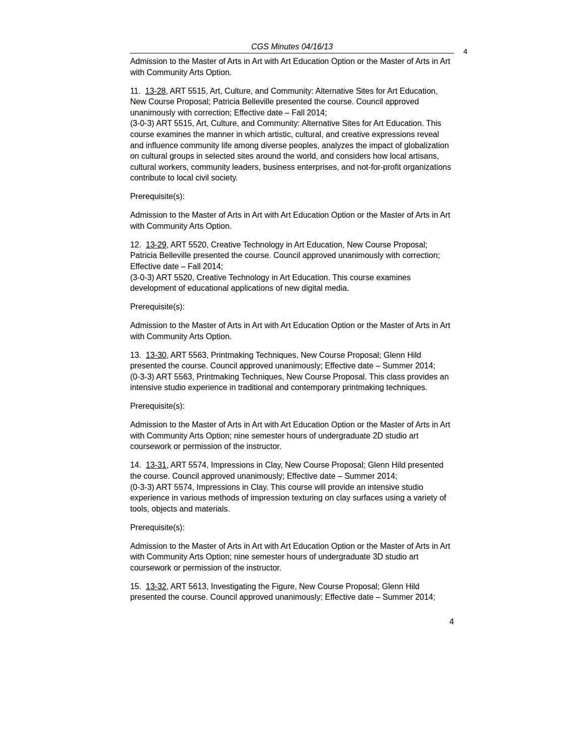CGS Minutes 04/16/13
4
Admission to the Master of Arts in Art with Art Education Option or the Master of Arts in Art with Community Arts Option.
11. 13-28, ART 5515, Art, Culture, and Community: Alternative Sites for Art Education, New Course Proposal; Patricia Belleville presented the course. Council approved unanimously with correction; Effective date – Fall 2014;
(3-0-3) ART 5515, Art, Culture, and Community: Alternative Sites for Art Education. This course examines the manner in which artistic, cultural, and creative expressions reveal and influence community life among diverse peoples, analyzes the impact of globalization on cultural groups in selected sites around the world, and considers how local artisans, cultural workers, community leaders, business enterprises, and not-for-profit organizations contribute to local civil society.
Prerequisite(s):
Admission to the Master of Arts in Art with Art Education Option or the Master of Arts in Art with Community Arts Option.
12. 13-29, ART 5520, Creative Technology in Art Education, New Course Proposal; Patricia Belleville presented the course. Council approved unanimously with correction; Effective date – Fall 2014;
(3-0-3) ART 5520, Creative Technology in Art Education. This course examines development of educational applications of new digital media.
Prerequisite(s):
Admission to the Master of Arts in Art with Art Education Option or the Master of Arts in Art with Community Arts Option.
13. 13-30, ART 5563, Printmaking Techniques, New Course Proposal; Glenn Hild presented the course. Council approved unanimously; Effective date – Summer 2014;
(0-3-3) ART 5563, Printmaking Techniques, New Course Proposal. This class provides an intensive studio experience in traditional and contemporary printmaking techniques.
Prerequisite(s):
Admission to the Master of Arts in Art with Art Education Option or the Master of Arts in Art with Community Arts Option; nine semester hours of undergraduate 2D studio art coursework or permission of the instructor.
14. 13-31, ART 5574, Impressions in Clay, New Course Proposal; Glenn Hild presented the course. Council approved unanimously; Effective date – Summer 2014;
(0-3-3) ART 5574, Impressions in Clay. This course will provide an intensive studio experience in various methods of impression texturing on clay surfaces using a variety of tools, objects and materials.
Prerequisite(s):
Admission to the Master of Arts in Art with Art Education Option or the Master of Arts in Art with Community Arts Option; nine semester hours of undergraduate 3D studio art coursework or permission of the instructor.
15. 13-32, ART 5613, Investigating the Figure, New Course Proposal; Glenn Hild presented the course. Council approved unanimously; Effective date – Summer 2014;
4